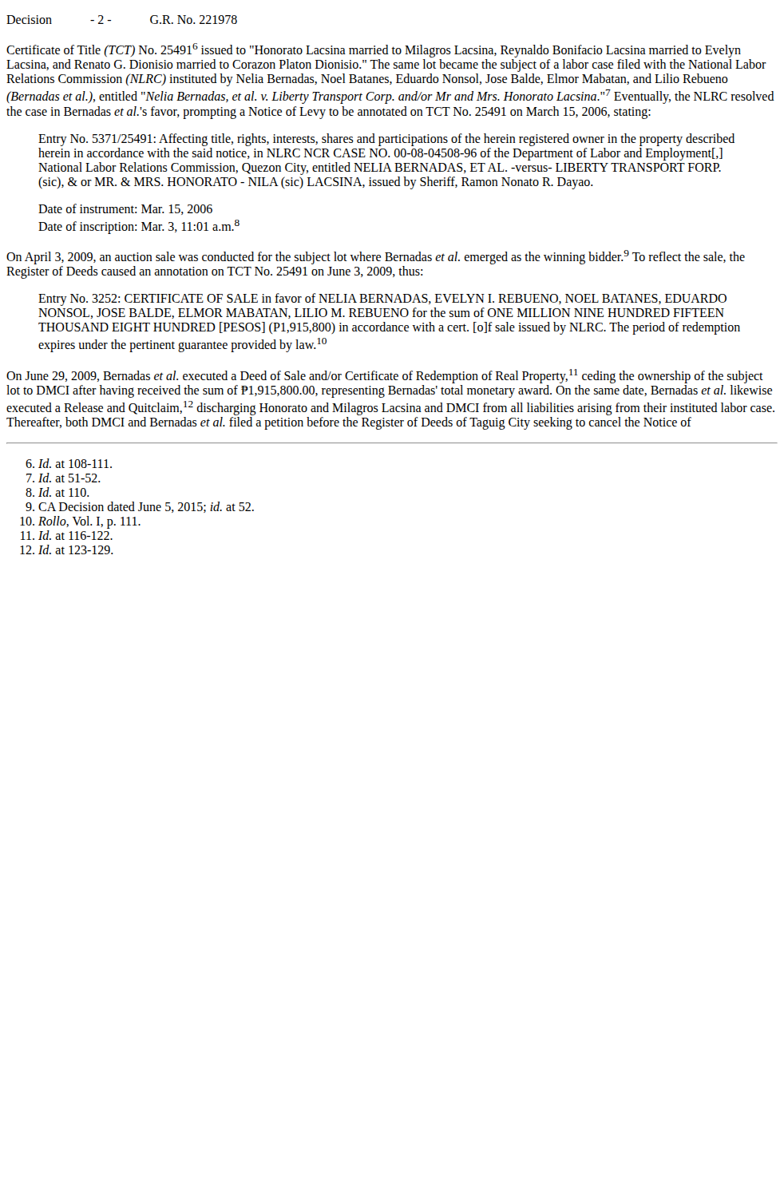Decision - 2 - G.R. No. 221978
Certificate of Title (TCT) No. 254916 issued to "Honorato Lacsina married to Milagros Lacsina, Reynaldo Bonifacio Lacsina married to Evelyn Lacsina, and Renato G. Dionisio married to Corazon Platon Dionisio." The same lot became the subject of a labor case filed with the National Labor Relations Commission (NLRC) instituted by Nelia Bernadas, Noel Batanes, Eduardo Nonsol, Jose Balde, Elmor Mabatan, and Lilio Rebueno (Bernadas et al.), entitled "Nelia Bernadas, et al. v. Liberty Transport Corp. and/or Mr and Mrs. Honorato Lacsina."7 Eventually, the NLRC resolved the case in Bernadas et al.'s favor, prompting a Notice of Levy to be annotated on TCT No. 25491 on March 15, 2006, stating:
Entry No. 5371/25491: Affecting title, rights, interests, shares and participations of the herein registered owner in the property described herein in accordance with the said notice, in NLRC NCR CASE NO. 00-08-04508-96 of the Department of Labor and Employment[,] National Labor Relations Commission, Quezon City, entitled NELIA BERNADAS, ET AL. -versus- LIBERTY TRANSPORT FORP. (sic), & or MR. & MRS. HONORATO - NILA (sic) LACSINA, issued by Sheriff, Ramon Nonato R. Dayao.
Date of instrument: Mar. 15, 2006
Date of inscription: Mar. 3, 11:01 a.m.8
On April 3, 2009, an auction sale was conducted for the subject lot where Bernadas et al. emerged as the winning bidder.9 To reflect the sale, the Register of Deeds caused an annotation on TCT No. 25491 on June 3, 2009, thus:
Entry No. 3252: CERTIFICATE OF SALE in favor of NELIA BERNADAS, EVELYN I. REBUENO, NOEL BATANES, EDUARDO NONSOL, JOSE BALDE, ELMOR MABATAN, LILIO M. REBUENO for the sum of ONE MILLION NINE HUNDRED FIFTEEN THOUSAND EIGHT HUNDRED [PESOS] (P1,915,800) in accordance with a cert. [o]f sale issued by NLRC. The period of redemption expires under the pertinent guarantee provided by law.10
On June 29, 2009, Bernadas et al. executed a Deed of Sale and/or Certificate of Redemption of Real Property,11 ceding the ownership of the subject lot to DMCI after having received the sum of ₱1,915,800.00, representing Bernadas' total monetary award. On the same date, Bernadas et al. likewise executed a Release and Quitclaim,12 discharging Honorato and Milagros Lacsina and DMCI from all liabilities arising from their instituted labor case. Thereafter, both DMCI and Bernadas et al. filed a petition before the Register of Deeds of Taguig City seeking to cancel the Notice of
Id. at 108-111.
Id. at 51-52.
Id. at 110.
CA Decision dated June 5, 2015; id. at 52.
Rollo, Vol. I, p. 111.
Id. at 116-122.
Id. at 123-129.